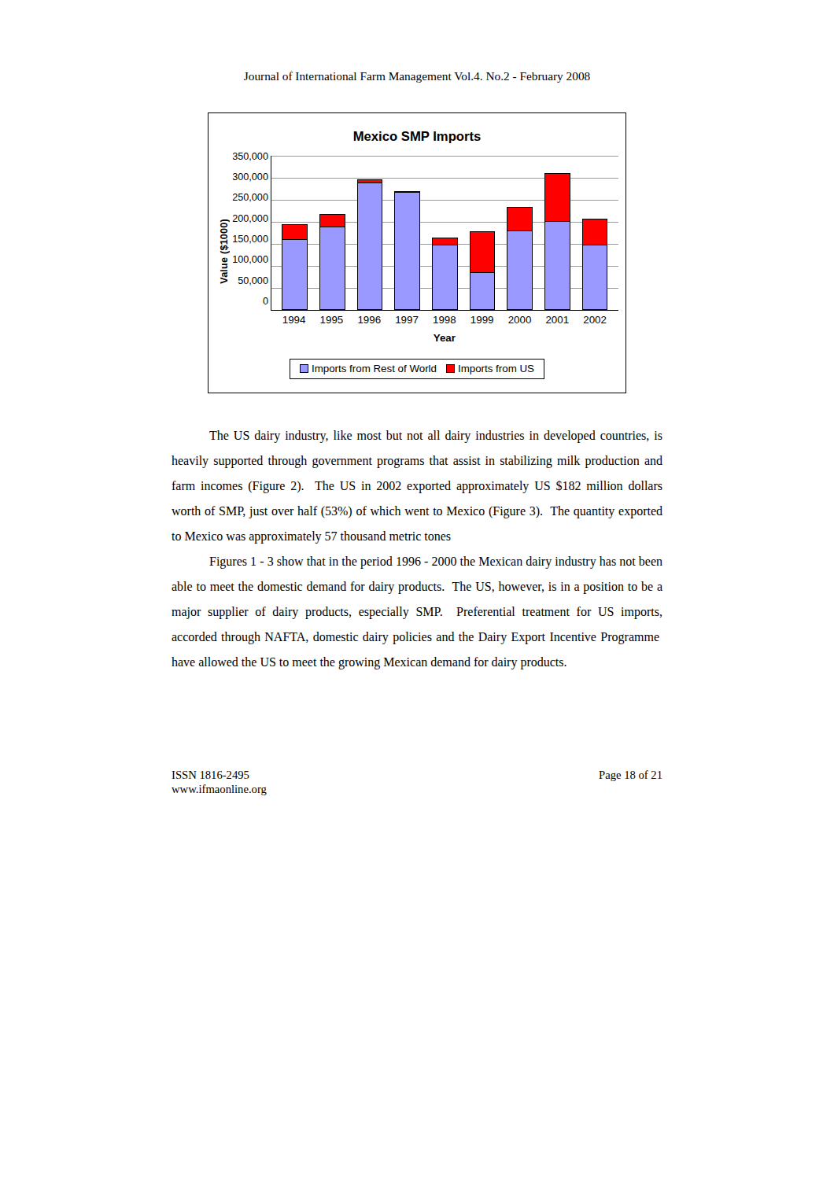Journal of International Farm Management Vol.4. No.2 - February 2008
Mexico SMP Imports
Value ($1000)
350,000 300,000 250,000 200,000 150,000 100,000 50,000 0
1994 1995 1996 1997 1998 1999 2000 2001 2002
Year
Imports from Rest of World Imports from US
The US dairy industry, like most but not all dairy industries in developed countries, is heavily supported through government programs that assist in stabilizing milk production and farm incomes (Figure 2). The US in 2002 exported approximately US $182 million dollars worth of SMP, just over half (53%) of which went to Mexico (Figure 3). The quantity exported to Mexico was approximately 57 thousand metric tones
Figures 1 - 3 show that in the period 1996 - 2000 the Mexican dairy industry has not been able to meet the domestic demand for dairy products. The US, however, is in a position to be a major supplier of dairy products, especially SMP. Preferential treatment for US imports, accorded through NAFTA, domestic dairy policies and the Dairy Export Incentive Programme have allowed the US to meet the growing Mexican demand for dairy products.
ISSN 1816-2495
www.ifmaonline.org
Page 18 of 21